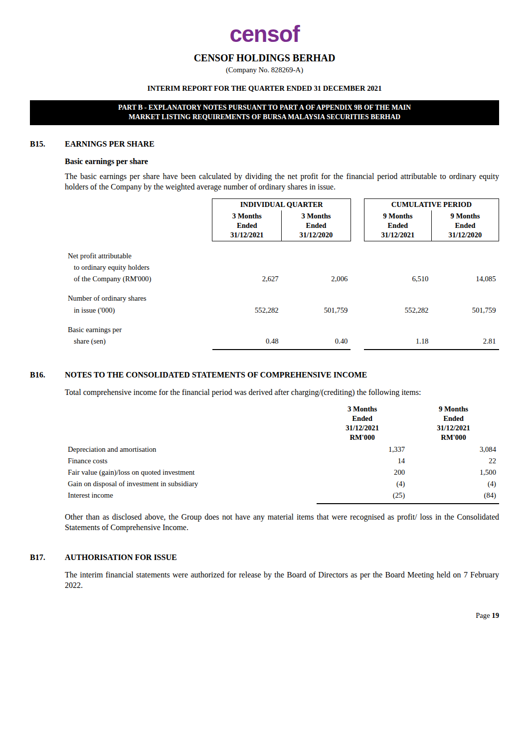censof
CENSOF HOLDINGS BERHAD
(Company No. 828269-A)
INTERIM REPORT FOR THE QUARTER ENDED 31 DECEMBER 2021
PART B - EXPLANATORY NOTES PURSUANT TO PART A OF APPENDIX 9B OF THE MAIN
MARKET LISTING REQUIREMENTS OF BURSA MALAYSIA SECURITIES BERHAD
B15.
EARNINGS PER SHARE
Basic earnings per share
The basic earnings per share have been calculated by dividing the net profit for the financial period attributable to ordinary equity holders of the Company by the weighted average number of ordinary shares in issue.
| | INDIVIDUAL QUARTER | | CUMULATIVE PERIOD |
| | 3 Months Ended 31/12/2021 | 3 Months Ended 31/12/2020 | | 9 Months Ended 31/12/2021 | 9 Months Ended 31/12/2020 |
| Net profit attributable | | | | | |
| to ordinary equity holders | | | | | |
| of the Company (RM'000) | 2,627 | 2,006 | | 6,510 | 14,085 |
| Number of ordinary shares | | | | | |
| in issue ('000) | 552,282 | 501,759 | | 552,282 | 501,759 |
| Basic earnings per | | | | | |
| share (sen) | 0.48 | 0.40 | | 1.18 | 2.81 |
B16.
NOTES TO THE CONSOLIDATED STATEMENTS OF COMPREHENSIVE INCOME
Total comprehensive income for the financial period was derived after charging/(crediting) the following items:
| | 3 Months Ended 31/12/2021 RM'000 | 9 Months Ended 31/12/2021 RM'000 |
| Depreciation and amortisation | 1,337 | 3,084 |
| Finance costs | 14 | 22 |
| Fair value (gain)/loss on quoted investment | 200 | 1,500 |
| Gain on disposal of investment in subsidiary | (4) | (4) |
| Interest income | (25) | (84) |
Other than as disclosed above, the Group does not have any material items that were recognised as profit/ loss in the Consolidated Statements of Comprehensive Income.
B17.
AUTHORISATION FOR ISSUE
The interim financial statements were authorized for release by the Board of Directors as per the Board Meeting held on 7 February 2022.
Page 19